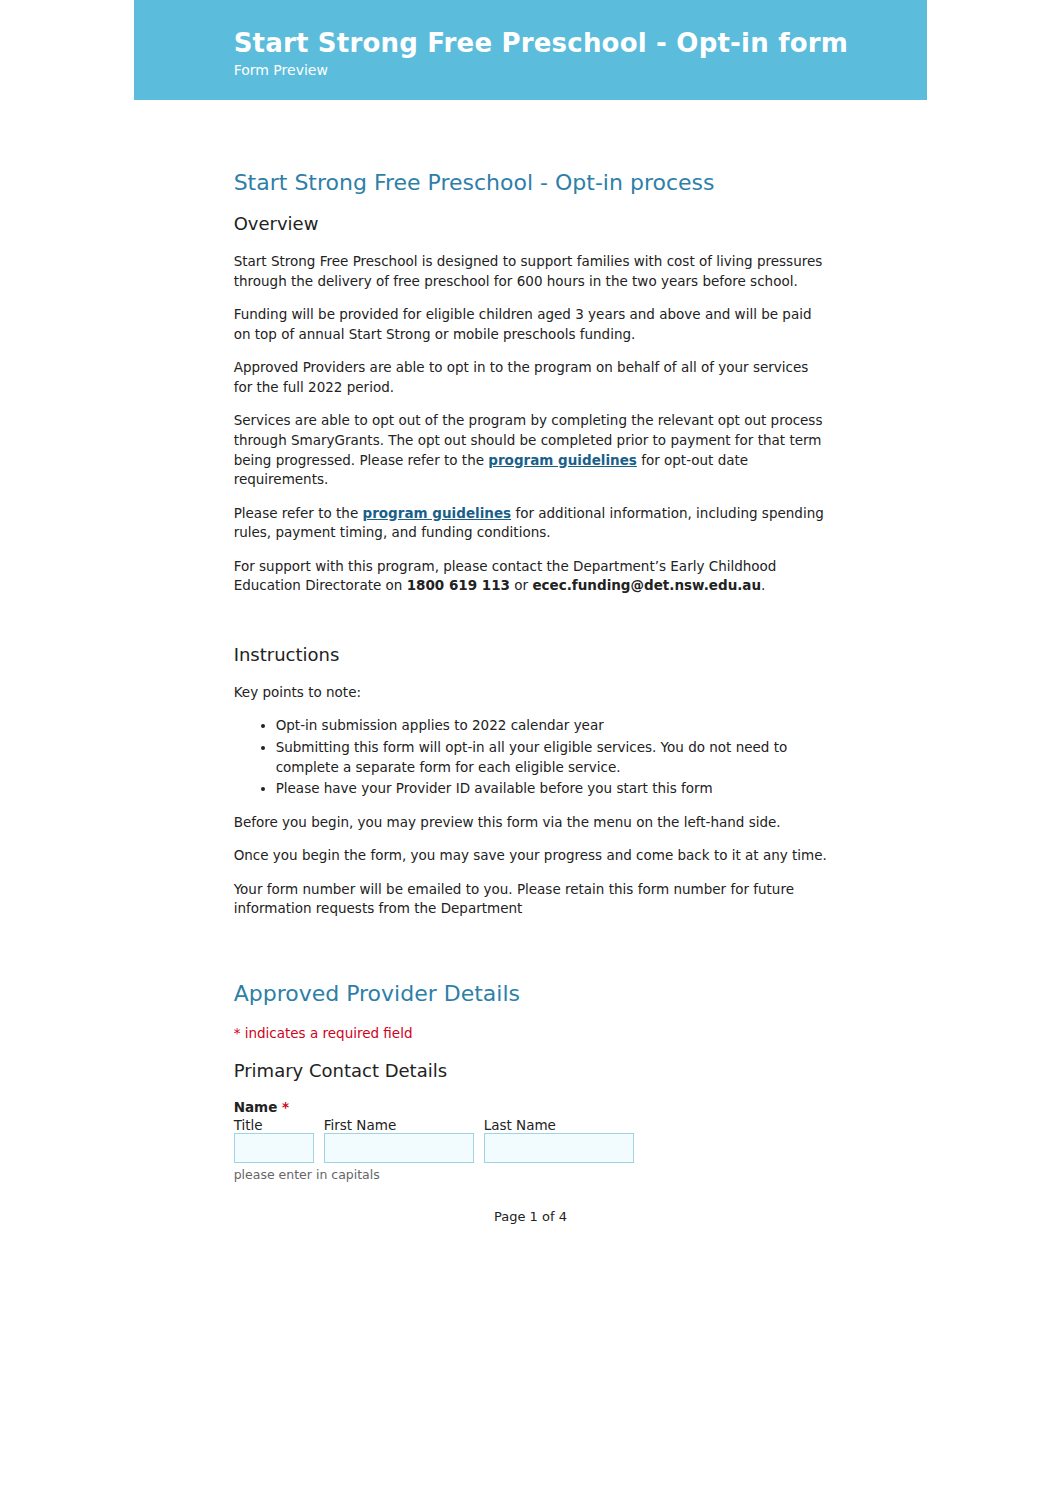Start Strong Free Preschool - Opt-in form
Form Preview
Start Strong Free Preschool - Opt-in process
Overview
Start Strong Free Preschool is designed to support families with cost of living pressures through the delivery of free preschool for 600 hours in the two years before school.
Funding will be provided for eligible children aged 3 years and above and will be paid on top of annual Start Strong or mobile preschools funding.
Approved Providers are able to opt in to the program on behalf of all of your services for the full 2022 period.
Services are able to opt out of the program by completing the relevant opt out process through SmaryGrants. The opt out should be completed prior to payment for that term being progressed. Please refer to the program guidelines for opt-out date requirements.
Please refer to the program guidelines for additional information, including spending rules, payment timing, and funding conditions.
For support with this program, please contact the Department’s Early Childhood Education Directorate on 1800 619 113 or ecec.funding@det.nsw.edu.au.
Instructions
Key points to note:
Opt-in submission applies to 2022 calendar year
Submitting this form will opt-in all your eligible services. You do not need to complete a separate form for each eligible service.
Please have your Provider ID available before you start this form
Before you begin, you may preview this form via the menu on the left-hand side.
Once you begin the form, you may save your progress and come back to it at any time.
Your form number will be emailed to you. Please retain this form number for future information requests from the Department
Approved Provider Details
* indicates a required field
Primary Contact Details
Name *
| Title | First Name | Last Name |
please enter in capitals
Page 1 of 4